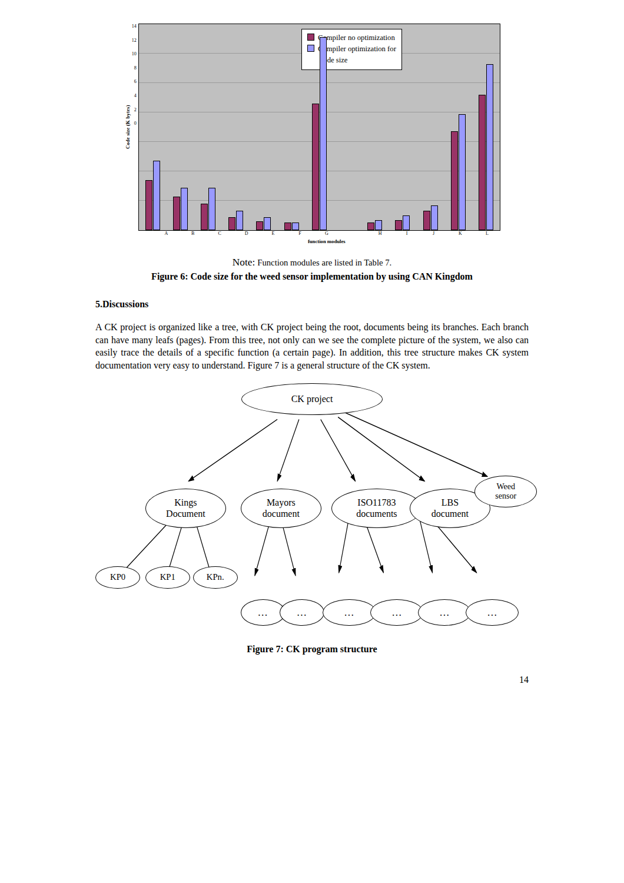Code size (K bytes)
14
12
10
8
6
4
2
0
Compiler no optimization
Compiler optimization for
code size
A
B
C
D
E
F
G
H
I
J
K
L
function modules
Note: Function modules are listed in Table 7.
Figure 6: Code size for the weed sensor implementation by using CAN Kingdom
5.Discussions
A CK project is organized like a tree, with CK project being the root, documents being its branches. Each branch can have many leafs (pages). From this tree, not only can we see the complete picture of the system, we also can easily trace the details of a specific function (a certain page). In addition, this tree structure makes CK system documentation very easy to understand. Figure 7 is a general structure of the CK system.
CK project
Kings
Document
Mayors
document
ISO11783
documents
LBS
document
Weed
sensor
KP0
KP1
KPn.
…
…
…
…
…
…
Figure 7: CK program structure
14